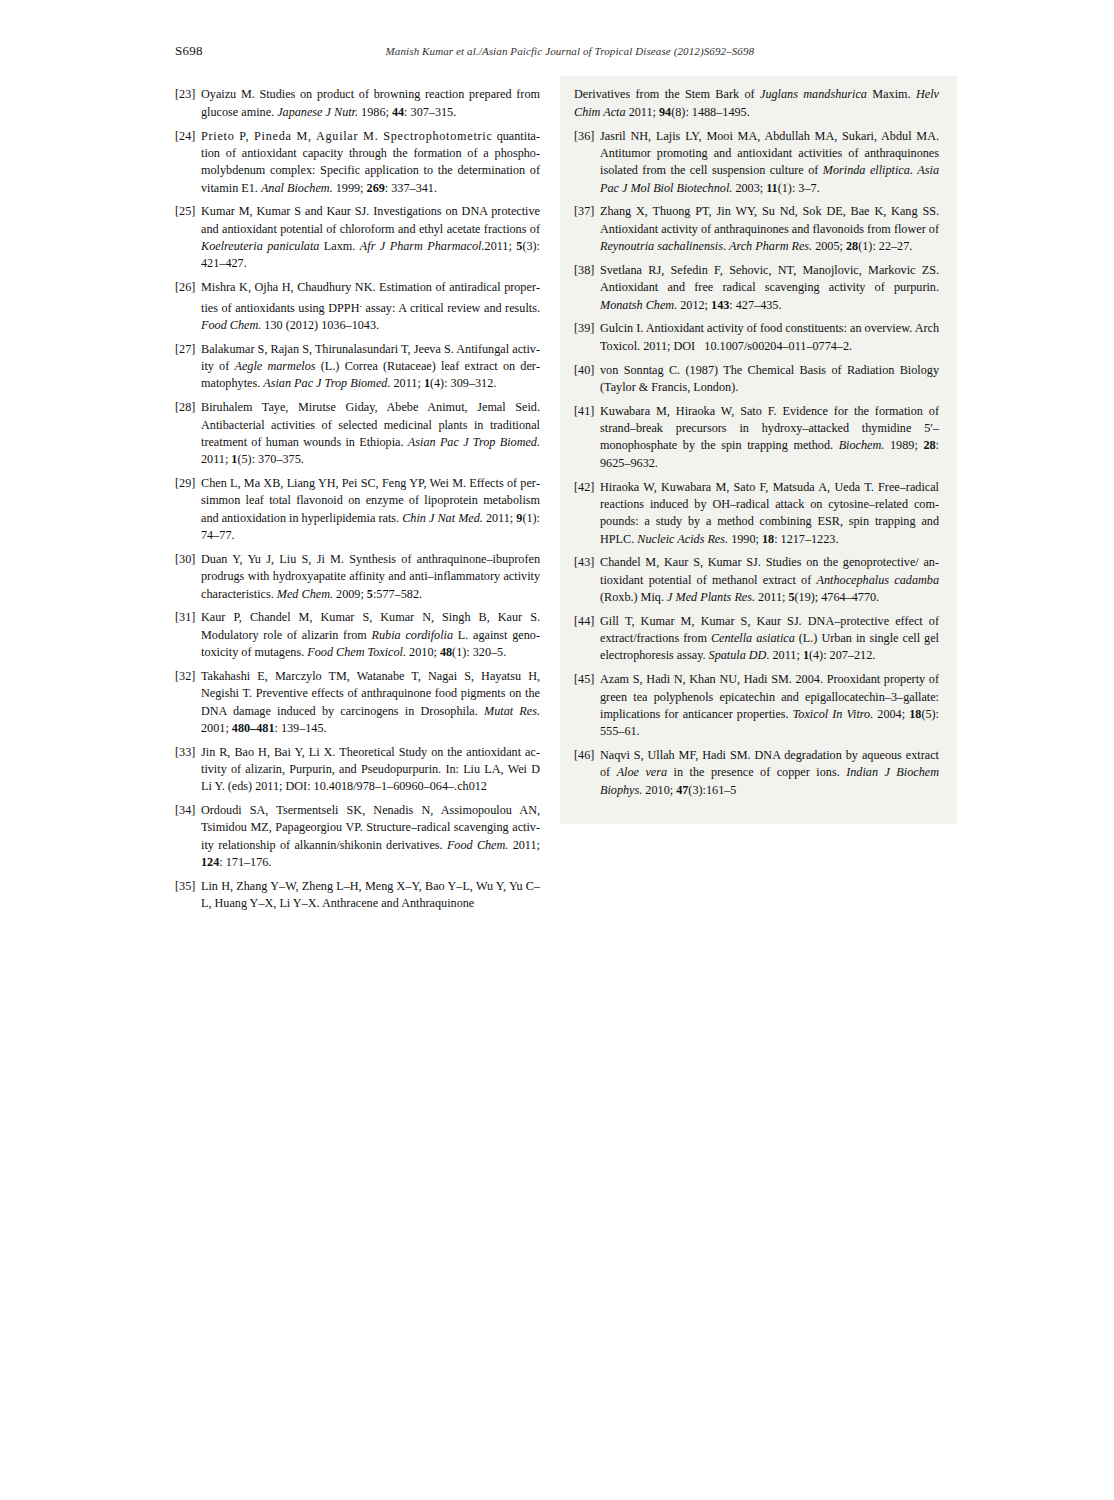S698
Manish Kumar et al./Asian Paicfic Journal of Tropical Disease (2012)S692–S698
[23] Oyaizu M. Studies on product of browning reaction prepared from glucose amine. Japanese J Nutr. 1986; 44: 307–315.
[24] Prieto P, Pineda M, Aguilar M. Spectrophotometric quantitation of antioxidant capacity through the formation of a phosphomolybdenum complex: Specific application to the determination of vitamin E1. Anal Biochem. 1999; 269: 337–341.
[25] Kumar M, Kumar S and Kaur SJ. Investigations on DNA protective and antioxidant potential of chloroform and ethyl acetate fractions of Koelreuteria paniculata Laxm. Afr J Pharm Pharmacol. 2011; 5(3): 421–427.
[26] Mishra K, Ojha H, Chaudhury NK. Estimation of antiradical properties of antioxidants using DPPH. assay: A critical review and results. Food Chem. 130 (2012) 1036–1043.
[27] Balakumar S, Rajan S, Thirunalasundari T, Jeeva S. Antifungal activity of Aegle marmelos (L.) Correa (Rutaceae) leaf extract on dermatophytes. Asian Pac J Trop Biomed. 2011; 1(4): 309–312.
[28] Biruhalem Taye, Mirutse Giday, Abebe Animut, Jemal Seid. Antibacterial activities of selected medicinal plants in traditional treatment of human wounds in Ethiopia. Asian Pac J Trop Biomed. 2011; 1(5): 370–375.
[29] Chen L, Ma XB, Liang YH, Pei SC, Feng YP, Wei M. Effects of persimmon leaf total flavonoid on enzyme of lipoprotein metabolism and antioxidation in hyperlipidemia rats. Chin J Nat Med. 2011; 9(1): 74–77.
[30] Duan Y, Yu J, Liu S, Ji M. Synthesis of anthraquinone–ibuprofen prodrugs with hydroxyapatite affinity and anti–inflammatory activity characteristics. Med Chem. 2009; 5:577–582.
[31] Kaur P, Chandel M, Kumar S, Kumar N, Singh B, Kaur S. Modulatory role of alizarin from Rubia cordifolia L. against genotoxicity of mutagens. Food Chem Toxicol. 2010; 48(1): 320–5.
[32] Takahashi E, Marczylo TM, Watanabe T, Nagai S, Hayatsu H, Negishi T. Preventive effects of anthraquinone food pigments on the DNA damage induced by carcinogens in Drosophila. Mutat Res. 2001; 480–481: 139–145.
[33] Jin R, Bao H, Bai Y, Li X. Theoretical Study on the antioxidant activity of alizarin, Purpurin, and Pseudopurpurin. In: Liu LA, Wei D Li Y. (eds) 2011; DOI: 10.4018/978–1–60960–064–.ch012
[34] Ordoudi SA, Tsermentseli SK, Nenadis N, Assimopoulou AN, Tsimidou MZ, Papageorgiou VP. Structure–radical scavenging activity relationship of alkannin/shikonin derivatives. Food Chem. 2011; 124: 171–176.
[35] Lin H, Zhang Y–W, Zheng L–H, Meng X–Y, Bao Y–L, Wu Y, Yu C–L, Huang Y–X, Li Y–X. Anthracene and Anthraquinone
Derivatives from the Stem Bark of Juglans mandshurica Maxim. Helv Chim Acta 2011; 94(8): 1488–1495.
[36] Jasril NH, Lajis LY, Mooi MA, Abdullah MA, Sukari, Abdul MA. Antitumor promoting and antioxidant activities of anthraquinones isolated from the cell suspension culture of Morinda elliptica. Asia Pac J Mol Biol Biotechnol. 2003; 11(1): 3–7.
[37] Zhang X, Thuong PT, Jin WY, Su Nd, Sok DE, Bae K, Kang SS. Antioxidant activity of anthraquinones and flavonoids from flower of Reynoutria sachalinensis. Arch Pharm Res. 2005; 28(1): 22–27.
[38] Svetlana RJ, Sefedin F, Sehovic, NT, Manojlovic, Markovic ZS. Antioxidant and free radical scavenging activity of purpurin. Monatsh Chem. 2012; 143: 427–435.
[39] Gulcin I. Antioxidant activity of food constituents: an overview. Arch Toxicol. 2011; DOI 10.1007/s00204–011–0774–2.
[40] von Sonntag C. (1987) The Chemical Basis of Radiation Biology (Taylor & Francis, London).
[41] Kuwabara M, Hiraoka W, Sato F. Evidence for the formation of strand–break precursors in hydroxy–attacked thymidine 5′–monophosphate by the spin trapping method. Biochem. 1989; 28: 9625–9632.
[42] Hiraoka W, Kuwabara M, Sato F, Matsuda A, Ueda T. Free–radical reactions induced by OH–radical attack on cytosine–related compounds: a study by a method combining ESR, spin trapping and HPLC. Nucleic Acids Res. 1990; 18: 1217–1223.
[43] Chandel M, Kaur S, Kumar SJ. Studies on the genoprotective/ antioxidant potential of methanol extract of Anthocephalus cadamba (Roxb.) Miq. J Med Plants Res. 2011; 5(19); 4764–4770.
[44] Gill T, Kumar M, Kumar S, Kaur SJ. DNA–protective effect of extract/fractions from Centella asiatica (L.) Urban in single cell gel electrophoresis assay. Spatula DD. 2011; 1(4): 207–212.
[45] Azam S, Hadi N, Khan NU, Hadi SM. 2004. Prooxidant property of green tea polyphenols epicatechin and epigallocatechin–3–gallate: implications for anticancer properties. Toxicol In Vitro. 2004; 18(5): 555–61.
[46] Naqvi S, Ullah MF, Hadi SM. DNA degradation by aqueous extract of Aloe vera in the presence of copper ions. Indian J Biochem Biophys. 2010; 47(3):161–5